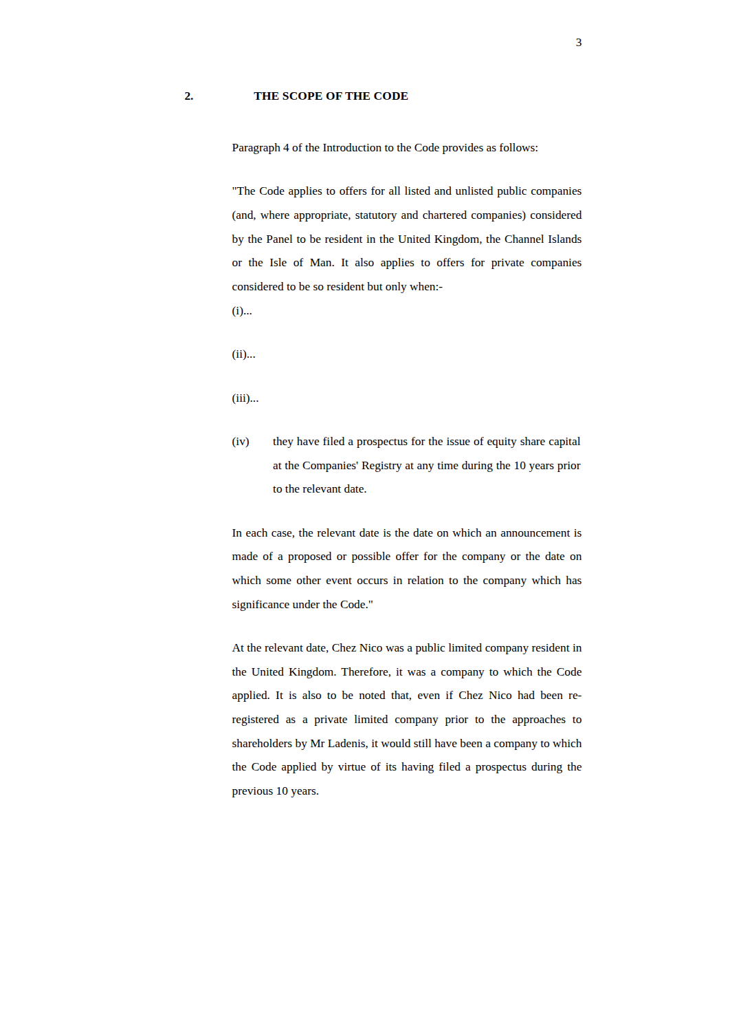3
2. THE SCOPE OF THE CODE
Paragraph 4 of the Introduction to the Code provides as follows:
"The Code applies to offers for all listed and unlisted public companies (and, where appropriate, statutory and chartered companies) considered by the Panel to be resident in the United Kingdom, the Channel Islands or the Isle of Man. It also applies to offers for private companies considered to be so resident but only when:-
(i)...
(ii)...
(iii)...
(iv) they have filed a prospectus for the issue of equity share capital at the Companies' Registry at any time during the 10 years prior to the relevant date.
In each case, the relevant date is the date on which an announcement is made of a proposed or possible offer for the company or the date on which some other event occurs in relation to the company which has significance under the Code."
At the relevant date, Chez Nico was a public limited company resident in the United Kingdom. Therefore, it was a company to which the Code applied. It is also to be noted that, even if Chez Nico had been re-registered as a private limited company prior to the approaches to shareholders by Mr Ladenis, it would still have been a company to which the Code applied by virtue of its having filed a prospectus during the previous 10 years.